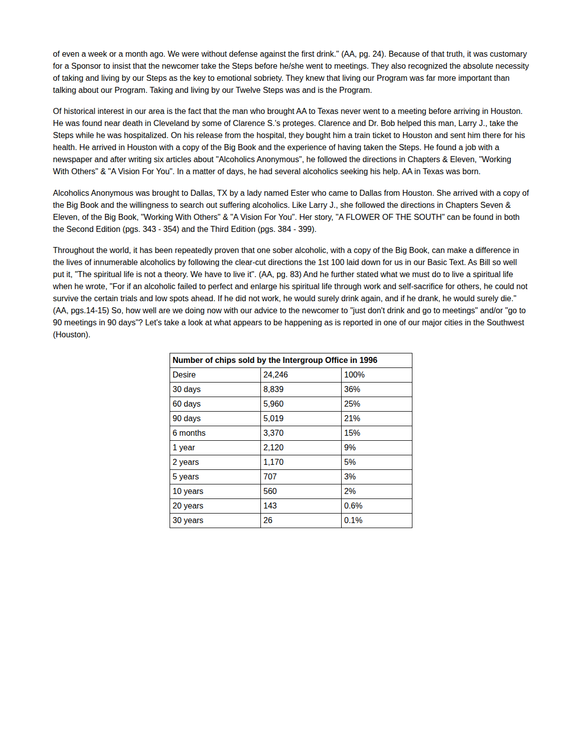of even a week or a month ago. We were without defense against the first drink." (AA, pg. 24). Because of that truth, it was customary for a Sponsor to insist that the newcomer take the Steps before he/she went to meetings. They also recognized the absolute necessity of taking and living by our Steps as the key to emotional sobriety. They knew that living our Program was far more important than talking about our Program. Taking and living by our Twelve Steps was and is the Program.
Of historical interest in our area is the fact that the man who brought AA to Texas never went to a meeting before arriving in Houston. He was found near death in Cleveland by some of Clarence S.'s proteges. Clarence and Dr. Bob helped this man, Larry J., take the Steps while he was hospitalized. On his release from the hospital, they bought him a train ticket to Houston and sent him there for his health. He arrived in Houston with a copy of the Big Book and the experience of having taken the Steps. He found a job with a newspaper and after writing six articles about "Alcoholics Anonymous", he followed the directions in Chapters & Eleven, "Working With Others" & "A Vision For You". In a matter of days, he had several alcoholics seeking his help. AA in Texas was born.
Alcoholics Anonymous was brought to Dallas, TX by a lady named Ester who came to Dallas from Houston. She arrived with a copy of the Big Book and the willingness to search out suffering alcoholics. Like Larry J., she followed the directions in Chapters Seven & Eleven, of the Big Book, "Working With Others" & "A Vision For You". Her story, "A FLOWER OF THE SOUTH" can be found in both the Second Edition (pgs. 343 - 354) and the Third Edition (pgs. 384 - 399).
Throughout the world, it has been repeatedly proven that one sober alcoholic, with a copy of the Big Book, can make a difference in the lives of innumerable alcoholics by following the clear-cut directions the 1st 100 laid down for us in our Basic Text. As Bill so well put it, "The spiritual life is not a theory. We have to live it". (AA, pg. 83) And he further stated what we must do to live a spiritual life when he wrote, "For if an alcoholic failed to perfect and enlarge his spiritual life through work and self-sacrifice for others, he could not survive the certain trials and low spots ahead. If he did not work, he would surely drink again, and if he drank, he would surely die." (AA, pgs.14-15) So, how well are we doing now with our advice to the newcomer to "just don't drink and go to meetings" and/or "go to 90 meetings in 90 days"? Let's take a look at what appears to be happening as is reported in one of our major cities in the Southwest (Houston).
Number of chips sold by the Intergroup Office in 1996
| Desire | 24,246 | 100% |
| 30 days | 8,839 | 36% |
| 60 days | 5,960 | 25% |
| 90 days | 5,019 | 21% |
| 6 months | 3,370 | 15% |
| 1 year | 2,120 | 9% |
| 2 years | 1,170 | 5% |
| 5 years | 707 | 3% |
| 10 years | 560 | 2% |
| 20 years | 143 | 0.6% |
| 30 years | 26 | 0.1% |